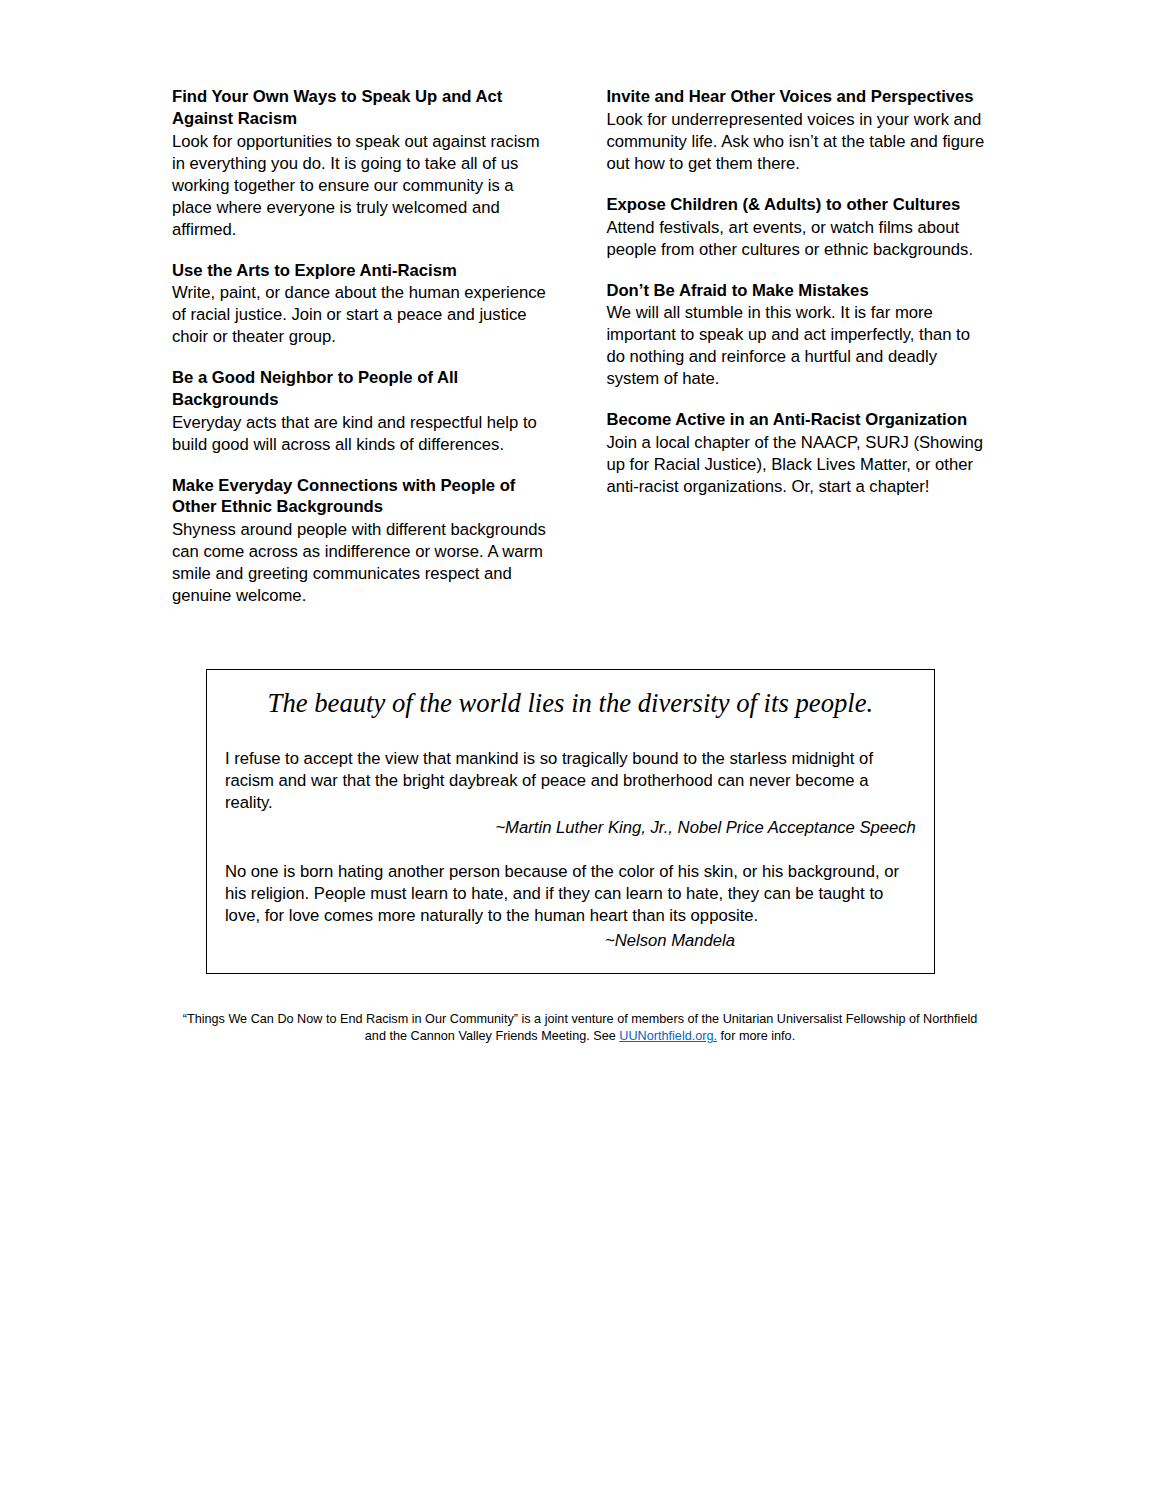Find Your Own Ways to Speak Up and Act Against Racism
Look for opportunities to speak out against racism in everything you do. It is going to take all of us working together to ensure our community is a place where everyone is truly welcomed and affirmed.
Use the Arts to Explore Anti-Racism
Write, paint, or dance about the human experience of racial justice. Join or start a peace and justice choir or theater group.
Be a Good Neighbor to People of All Backgrounds
Everyday acts that are kind and respectful help to build good will across all kinds of differences.
Make Everyday Connections with People of Other Ethnic Backgrounds
Shyness around people with different backgrounds can come across as indifference or worse. A warm smile and greeting communicates respect and genuine welcome.
Invite and Hear Other Voices and Perspectives
Look for underrepresented voices in your work and community life. Ask who isn’t at the table and figure out how to get them there.
Expose Children (& Adults) to other Cultures
Attend festivals, art events, or watch films about people from other cultures or ethnic backgrounds.
Don’t Be Afraid to Make Mistakes
We will all stumble in this work. It is far more important to speak up and act imperfectly, than to do nothing and reinforce a hurtful and deadly system of hate.
Become Active in an Anti-Racist Organization
Join a local chapter of the NAACP, SURJ (Showing up for Racial Justice), Black Lives Matter, or other anti-racist organizations. Or, start a chapter!
The beauty of the world lies in the diversity of its people.
I refuse to accept the view that mankind is so tragically bound to the starless midnight of racism and war that the bright daybreak of peace and brotherhood can never become a reality. ~Martin Luther King, Jr., Nobel Price Acceptance Speech
No one is born hating another person because of the color of his skin, or his background, or his religion. People must learn to hate, and if they can learn to hate, they can be taught to love, for love comes more naturally to the human heart than its opposite. ~Nelson Mandela
“Things We Can Do Now to End Racism in Our Community” is a joint venture of members of the Unitarian Universalist Fellowship of Northfield and the Cannon Valley Friends Meeting. See UUNorthfield.org. for more info.